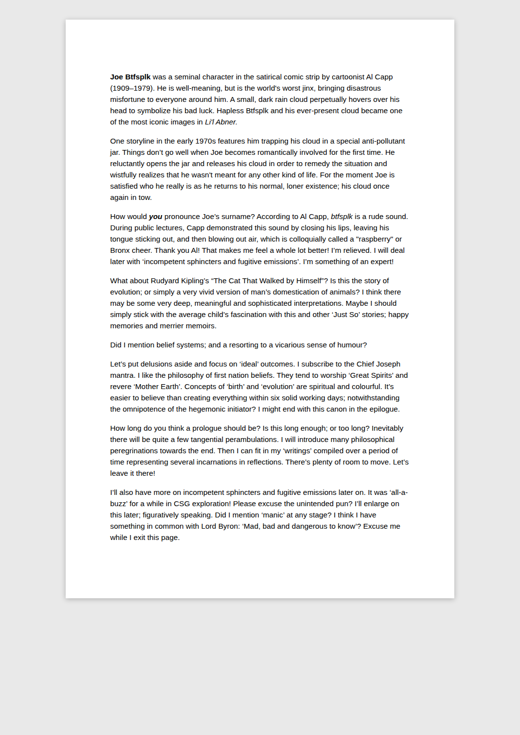Joe Btfsplk was a seminal character in the satirical comic strip by cartoonist Al Capp (1909–1979). He is well-meaning, but is the world's worst jinx, bringing disastrous misfortune to everyone around him. A small, dark rain cloud perpetually hovers over his head to symbolize his bad luck. Hapless Btfsplk and his ever-present cloud became one of the most iconic images in Li'l Abner.
One storyline in the early 1970s features him trapping his cloud in a special anti-pollutant jar. Things don’t go well when Joe becomes romantically involved for the first time. He reluctantly opens the jar and releases his cloud in order to remedy the situation and wistfully realizes that he wasn't meant for any other kind of life. For the moment Joe is satisfied who he really is as he returns to his normal, loner existence; his cloud once again in tow.
How would you pronounce Joe’s surname? According to Al Capp, btfsplk is a rude sound. During public lectures, Capp demonstrated this sound by closing his lips, leaving his tongue sticking out, and then blowing out air, which is colloquially called a "raspberry" or Bronx cheer. Thank you Al! That makes me feel a whole lot better! I’m relieved. I will deal later with ‘incompetent sphincters and fugitive emissions’. I’m something of an expert!
What about Rudyard Kipling’s “The Cat That Walked by Himself”? Is this the story of evolution; or simply a very vivid version of man’s domestication of animals? I think there may be some very deep, meaningful and sophisticated interpretations. Maybe I should simply stick with the average child’s fascination with this and other ‘Just So’ stories; happy memories and merrier memoirs.
Did I mention belief systems; and a resorting to a vicarious sense of humour?
Let’s put delusions aside and focus on ‘ideal’ outcomes. I subscribe to the Chief Joseph mantra. I like the philosophy of first nation beliefs. They tend to worship ‘Great Spirits’ and revere ‘Mother Earth’. Concepts of ‘birth’ and ‘evolution’ are spiritual and colourful. It’s easier to believe than creating everything within six solid working days; notwithstanding the omnipotence of the hegemonic initiator? I might end with this canon in the epilogue.
How long do you think a prologue should be? Is this long enough; or too long? Inevitably there will be quite a few tangential perambulations. I will introduce many philosophical peregrinations towards the end. Then I can fit in my ‘writings’ compiled over a period of time representing several incarnations in reflections. There’s plenty of room to move. Let’s leave it there!
I’ll also have more on incompetent sphincters and fugitive emissions later on. It was ‘all-a-buzz’ for a while in CSG exploration! Please excuse the unintended pun? I’ll enlarge on this later; figuratively speaking. Did I mention ‘manic’ at any stage? I think I have something in common with Lord Byron: ‘Mad, bad and dangerous to know’? Excuse me while I exit this page.